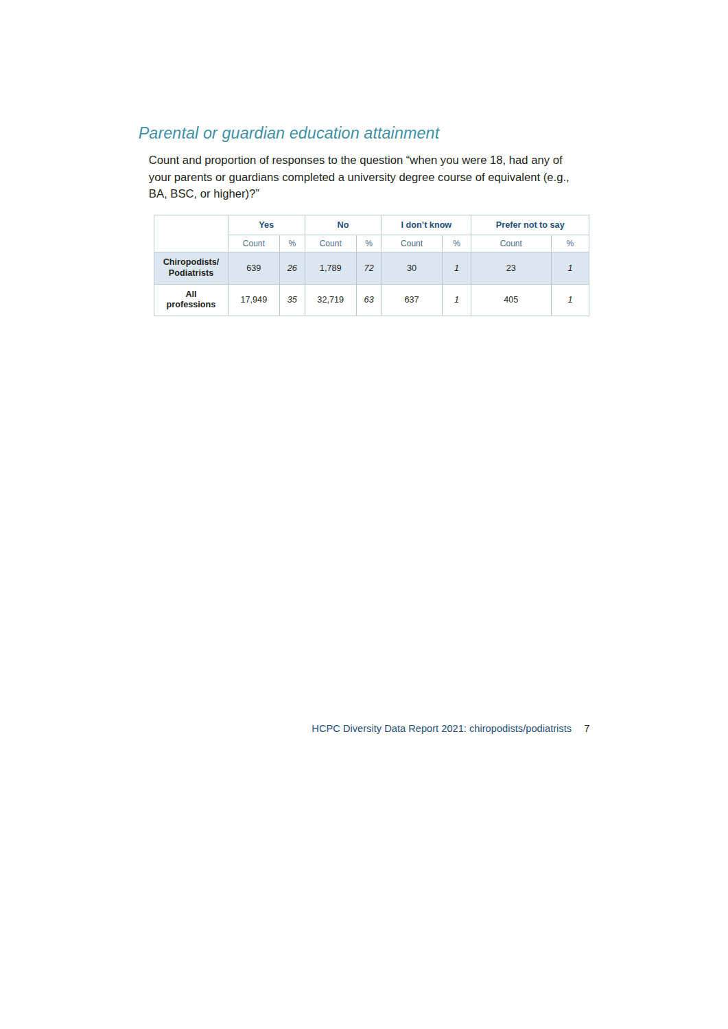Parental or guardian education attainment
Count and proportion of responses to the question “when you were 18, had any of your parents or guardians completed a university degree course of equivalent (e.g., BA, BSC, or higher)?”
| | Yes | No | I don’t know | Prefer not to say |
| --- | --- | --- | --- | --- |
| Count | % | Count | % | Count | % | Count | % |
| Chiropodists/ Podiatrists | 639 | 26 | 1,789 | 72 | 30 | 1 | 23 | 1 |
| All professions | 17,949 | 35 | 32,719 | 63 | 637 | 1 | 405 | 1 |
HCPC Diversity Data Report 2021: chiropodists/podiatrists 7